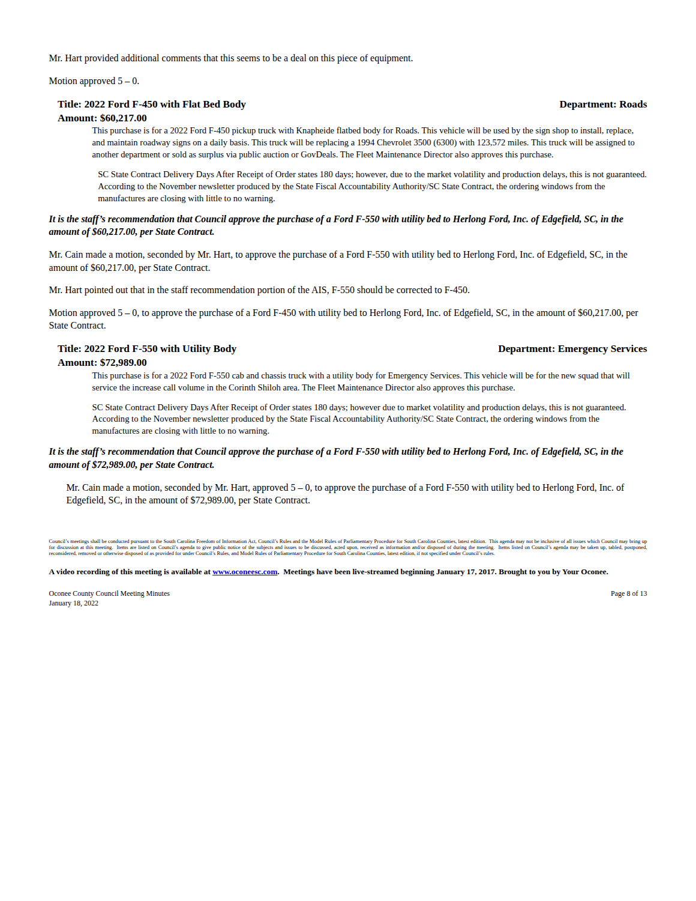Mr. Hart provided additional comments that this seems to be a deal on this piece of equipment.
Motion approved 5 – 0.
Department: Roads Title: 2022 Ford F-450 with Flat Bed Body
Amount: $60,217.00
This purchase is for a 2022 Ford F-450 pickup truck with Knapheide flatbed body for Roads. This vehicle will be used by the sign shop to install, replace, and maintain roadway signs on a daily basis. This truck will be replacing a 1994 Chevrolet 3500 (6300) with 123,572 miles. This truck will be assigned to another department or sold as surplus via public auction or GovDeals. The Fleet Maintenance Director also approves this purchase.
SC State Contract Delivery Days After Receipt of Order states 180 days; however, due to the market volatility and production delays, this is not guaranteed. According to the November newsletter produced by the State Fiscal Accountability Authority/SC State Contract, the ordering windows from the manufactures are closing with little to no warning.
It is the staff’s recommendation that Council approve the purchase of a Ford F-550 with utility bed to Herlong Ford, Inc. of Edgefield, SC, in the amount of $60,217.00, per State Contract.
Mr. Cain made a motion, seconded by Mr. Hart, to approve the purchase of a Ford F-550 with utility bed to Herlong Ford, Inc. of Edgefield, SC, in the amount of $60,217.00, per State Contract.
Mr. Hart pointed out that in the staff recommendation portion of the AIS, F-550 should be corrected to F-450.
Motion approved 5 – 0, to approve the purchase of a Ford F-450 with utility bed to Herlong Ford, Inc. of Edgefield, SC, in the amount of $60,217.00, per State Contract.
Department: Emergency Services Title: 2022 Ford F-550 with Utility Body
Amount: $72,989.00
This purchase is for a 2022 Ford F-550 cab and chassis truck with a utility body for Emergency Services. This vehicle will be for the new squad that will service the increase call volume in the Corinth Shiloh area. The Fleet Maintenance Director also approves this purchase.
SC State Contract Delivery Days After Receipt of Order states 180 days; however due to market volatility and production delays, this is not guaranteed.
According to the November newsletter produced by the State Fiscal Accountability Authority/SC State Contract, the ordering windows from the manufactures are closing with little to no warning.
It is the staff’s recommendation that Council approve the purchase of a Ford F-550 with utility bed to Herlong Ford, Inc. of Edgefield, SC, in the amount of $72,989.00, per State Contract.
Mr. Cain made a motion, seconded by Mr. Hart, approved 5 – 0, to approve the purchase of a Ford F-550 with utility bed to Herlong Ford, Inc. of Edgefield, SC, in the amount of $72,989.00, per State Contract.
Council’s meetings shall be conducted pursuant to the South Carolina Freedom of Information Act, Council’s Rules and the Model Rules of Parliamentary Procedure for South Carolina Counties, latest edition. This agenda may not be inclusive of all issues which Council may bring up for discussion at this meeting. Items are listed on Council’s agenda to give public notice of the subjects and issues to be discussed, acted upon, received as information and/or disposed of during the meeting. Items listed on Council’s agenda may be taken up, tabled, postponed, reconsidered, removed or otherwise disposed of as provided for under Council’s Rules, and Model Rules of Parliamentary Procedure for South Carolina Counties, latest edition, if not specified under Council’s rules.
A video recording of this meeting is available at www.oconeesc.com. Meetings have been live-streamed beginning January 17, 2017. Brought to you by Your Oconee.
Oconee County Council Meeting Minutes Page 8 of 13 January 18, 2022